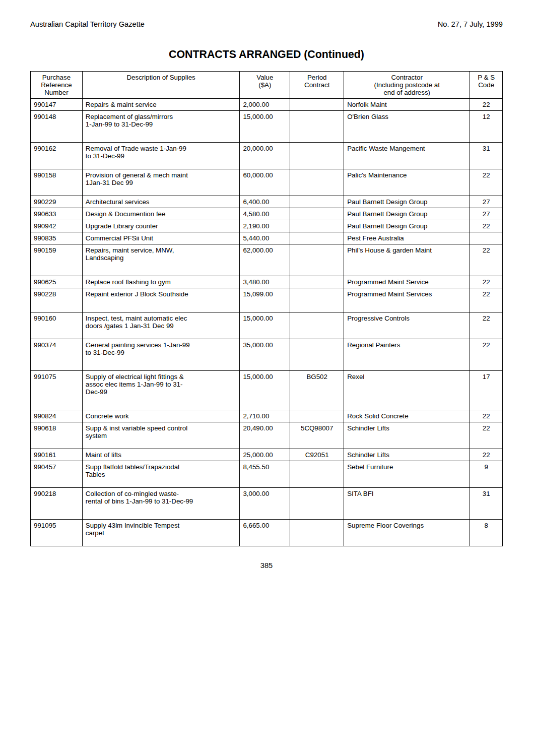Australian Capital Territory Gazette No. 27, 7 July, 1999
CONTRACTS ARRANGED (Continued)
| Purchase Reference Number | Description of Supplies | Value ($A) | Period Contract | Contractor (Including postcode at end of address) | P & S Code |
| --- | --- | --- | --- | --- | --- |
| 990147 | Repairs & maint service | 2,000.00 | | Norfolk Maint | 22 |
| 990148 | Replacement of glass/mirrors 1-Jan-99 to 31-Dec-99 | 15,000.00 | | O'Brien Glass | 12 |
| 990162 | Removal of Trade waste 1-Jan-99 to 31-Dec-99 | 20,000.00 | | Pacific Waste Mangement | 31 |
| 990158 | Provision of general & mech maint 1Jan-31 Dec 99 | 60,000.00 | | Palic's Maintenance | 22 |
| 990229 | Architectural services | 6,400.00 | | Paul Barnett Design Group | 27 |
| 990633 | Design & Documention fee | 4,580.00 | | Paul Barnett Design Group | 27 |
| 990942 | Upgrade Library counter | 2,190.00 | | Paul Barnett Design Group | 22 |
| 990835 | Commercial PFSii Unit | 5,440.00 | | Pest Free Australia | |
| 990159 | Repairs, maint service, MNW, Landscaping | 62,000.00 | | Phil's House & garden Maint | 22 |
| 990625 | Replace roof flashing to gym | 3,480.00 | | Programmed Maint Service | 22 |
| 990228 | Repaint exterior J Block Southside | 15,099.00 | | Programmed Maint Services | 22 |
| 990160 | Inspect, test, maint automatic elec doors /gates 1 Jan-31 Dec 99 | 15,000.00 | | Progressive Controls | 22 |
| 990374 | General painting services 1-Jan-99 to 31-Dec-99 | 35,000.00 | | Regional Painters | 22 |
| 991075 | Supply of electrical light fittings & assoc elec items 1-Jan-99 to 31- Dec-99 | 15,000.00 | BG502 | Rexel | 17 |
| 990824 | Concrete work | 2,710.00 | | Rock Solid Concrete | 22 |
| 990618 | Supp & inst variable speed control system | 20,490.00 | 5CQ98007 | Schindler Lifts | 22 |
| 990161 | Maint of lifts | 25,000.00 | C92051 | Schindler Lifts | 22 |
| 990457 | Supp flatfold tables/Trapaziodal Tables | 8,455.50 | | Sebel Furniture | 9 |
| 990218 | Collection of co-mingled waste- rental of bins 1-Jan-99 to 31-Dec-99 | 3,000.00 | | SITA BFI | 31 |
| 991095 | Supply 43lm Invincible Tempest carpet | 6,665.00 | | Supreme Floor Coverings | 8 |
385